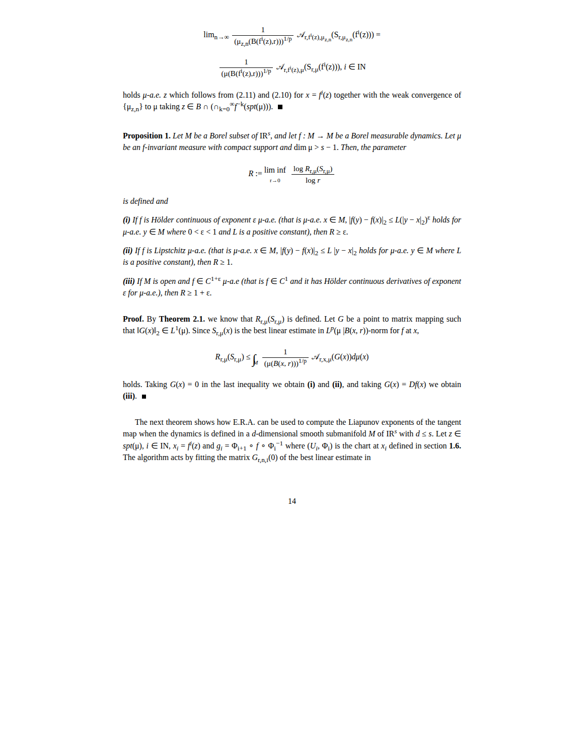limn→∞ 1(μz,n(B(fi(z),r)))1/p 𝒜r,fi(z),μz,n(Sr,μz,n(fi(z))) =
1(μ(B(fi(z),r)))1/p 𝒜r,fi(z),μ(Sr,μ(fi(z))), i ∈ IN
holds μ-a.e. z which follows from (2.11) and (2.10) for x = fi(z) together with the weak convergence of {μz,n} to μ taking z ∈ B ∩ (∩k=0∞f−k(spt(μ))).
Proposition 1. Let M be a Borel subset of IRs, and let f : M → M be a Borel measurable dynamics. Let μ be an f-invariant measure with compact support and dim μ > s − 1. Then, the parameter
R := lim inf r→0 log Rr,μ(Sr,μ) log r
is defined and
(i) If f is Hölder continuous of exponent ε μ-a.e. (that is μ-a.e. x ∈ M, |f(y) − f(x)|2 ≤ L(|y − x|2)ε holds for μ-a.e. y ∈ M where 0 < ε < 1 and L is a positive constant), then R ≥ ε.
(ii) If f is Lipstchitz μ-a.e. (that is μ-a.e. x ∈ M, |f(y) − f(x)|2 ≤ L |y − x|2 holds for μ-a.e. y ∈ M where L is a positive constant), then R ≥ 1.
(iii) If M is open and f ∈ C1+ε μ-a.e (that is f ∈ C1 and it has Hölder continuous derivatives of exponent ε for μ-a.e.), then R ≥ 1 + ε.
Proof. By Theorem 2.1. we know that Rr,μ(Sr,μ) is defined. Let G be a point to matrix mapping such that ‖G(x)‖2 ∈ L1(μ). Since Sr,μ(x) is the best linear estimate in Lp(μ |B(x, r))-norm for f at x,
Rr,μ(Sr,μ) ≤ ∫M 1(μ(B(x, r)))1/p 𝒜r,x,μ(G(x))dμ(x)
holds. Taking G(x) = 0 in the last inequality we obtain (i) and (ii), and taking G(x) = Df(x) we obtain (iii).
The next theorem shows how E.R.A. can be used to compute the Liapunov exponents of the tangent map when the dynamics is defined in a d-dimensional smooth submanifold M of IRs with d ≤ s. Let z ∈ spt(μ), i ∈ IN, xi = fi(z) and gi = Φi+1 ∘ f ∘ Φi−1 where (Ui, Φi) is the chart at xi defined in section 1.6. The algorithm acts by fitting the matrix Gr,n,i(0) of the best linear estimate in
14